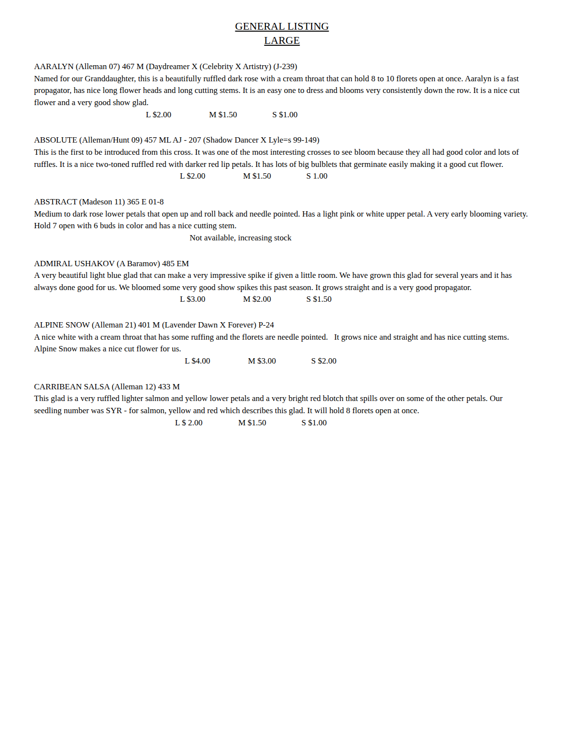GENERAL LISTING LARGE
AARALYN (Alleman 07) 467 M (Daydreamer X (Celebrity X Artistry) (J-239)
Named for our Granddaughter, this is a beautifully ruffled dark rose with a cream throat that can hold 8 to 10 florets open at once. Aaralyn is a fast propagator, has nice long flower heads and long cutting stems. It is an easy one to dress and blooms very consistently down the row. It is a nice cut flower and a very good show glad.
L $2.00 M $1.50 S $1.00
ABSOLUTE (Alleman/Hunt 09) 457 ML AJ - 207 (Shadow Dancer X Lyle=s 99-149)
This is the first to be introduced from this cross. It was one of the most interesting crosses to see bloom because they all had good color and lots of ruffles. It is a nice two-toned ruffled red with darker red lip petals. It has lots of big bulblets that germinate easily making it a good cut flower.
L $2.00 M $1.50 S 1.00
ABSTRACT (Madeson 11) 365 E 01-8
Medium to dark rose lower petals that open up and roll back and needle pointed. Has a light pink or white upper petal. A very early blooming variety. Hold 7 open with 6 buds in color and has a nice cutting stem.
Not available, increasing stock
ADMIRAL USHAKOV (A Baramov) 485 EM
A very beautiful light blue glad that can make a very impressive spike if given a little room. We have grown this glad for several years and it has always done good for us. We bloomed some very good show spikes this past season. It grows straight and is a very good propagator.
L $3.00 M $2.00 S $1.50
ALPINE SNOW (Alleman 21) 401 M (Lavender Dawn X Forever) P-24
A nice white with a cream throat that has some ruffing and the florets are needle pointed. It grows nice and straight and has nice cutting stems. Alpine Snow makes a nice cut flower for us.
L $4.00 M $3.00 S $2.00
CARRIBEAN SALSA (Alleman 12) 433 M
This glad is a very ruffled lighter salmon and yellow lower petals and a very bright red blotch that spills over on some of the other petals. Our seedling number was SYR - for salmon, yellow and red which describes this glad. It will hold 8 florets open at once.
L $ 2.00 M $1.50 S $1.00